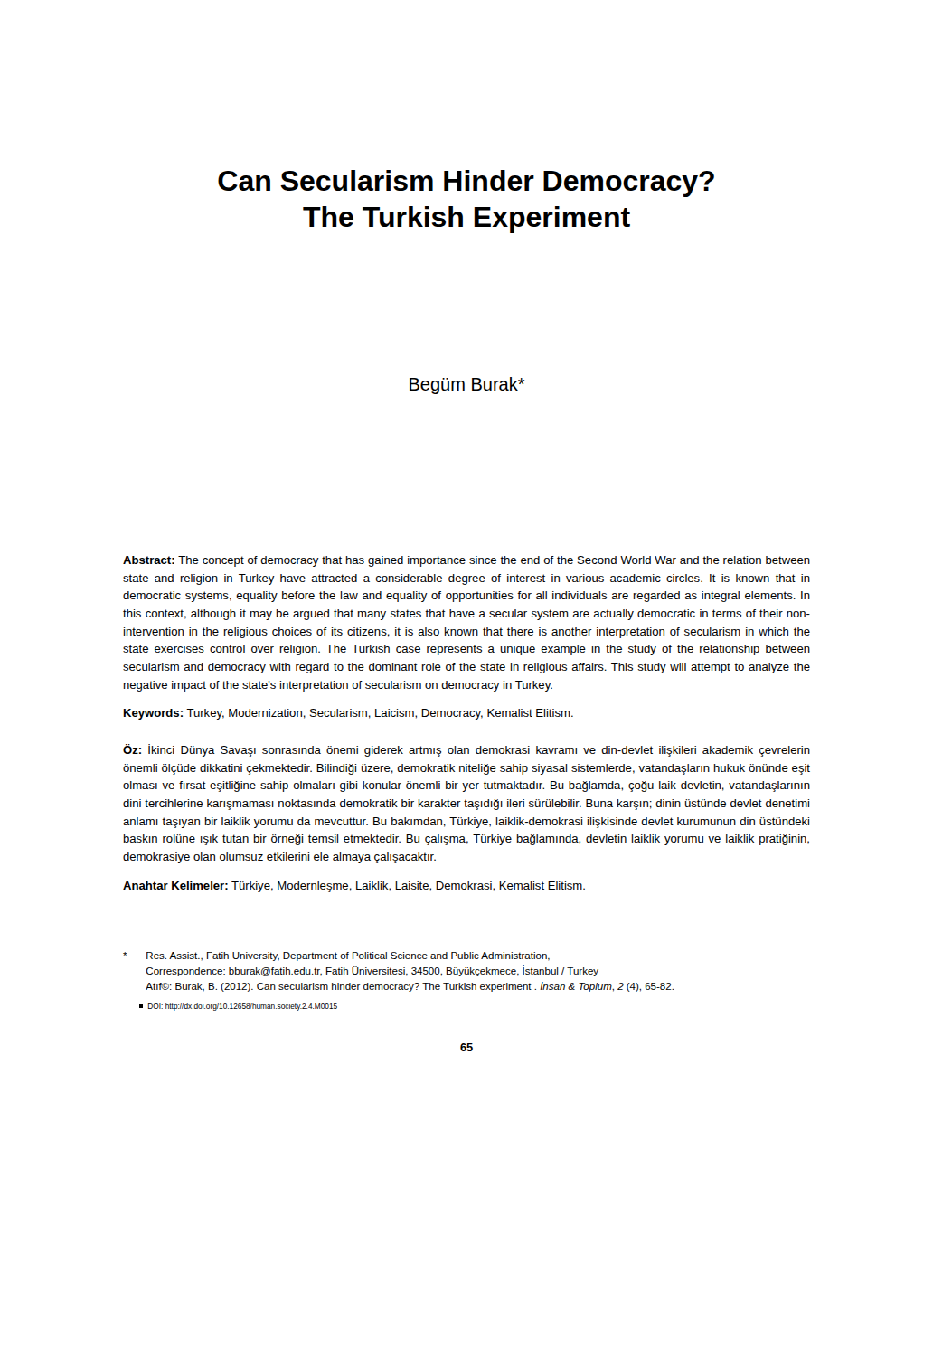Can Secularism Hinder Democracy?
The Turkish Experiment
Begüm Burak*
Abstract: The concept of democracy that has gained importance since the end of the Second World War and the relation between state and religion in Turkey have attracted a considerable degree of interest in various academic circles. It is known that in democratic systems, equality before the law and equality of opportunities for all individuals are regarded as integral elements. In this context, although it may be argued that many states that have a secular system are actually democratic in terms of their non-intervention in the religious choices of its citizens, it is also known that there is another interpretation of secularism in which the state exercises control over religion. The Turkish case represents a unique example in the study of the relationship between secularism and democracy with regard to the dominant role of the state in religious affairs. This study will attempt to analyze the negative impact of the state's interpretation of secularism on democracy in Turkey.
Keywords: Turkey, Modernization, Secularism, Laicism, Democracy, Kemalist Elitism.
Öz: İkinci Dünya Savaşı sonrasında önemi giderek artmış olan demokrasi kavramı ve din-devlet ilişkileri akademik çevrelerin önemli ölçüde dikkatini çekmektedir. Bilindiği üzere, demokratik niteliğe sahip siyasal sistemlerde, vatandaşların hukuk önünde eşit olması ve fırsat eşitliğine sahip olmaları gibi konular önemli bir yer tutmaktadır. Bu bağlamda, çoğu laik devletin, vatandaşlarının dini tercihlerine karışmaması noktasında demokratik bir karakter taşıdığı ileri sürülebilir. Buna karşın; dinin üstünde devlet denetimi anlamı taşıyan bir laiklik yorumu da mevcuttur. Bu bakımdan, Türkiye, laiklik-demokrasi ilişkisinde devlet kurumunun din üstündeki baskın rolüne ışık tutan bir örneği temsil etmektedir. Bu çalışma, Türkiye bağlamında, devletin laiklik yorumu ve laiklik pratiğinin, demokrasiye olan olumsuz etkilerini ele almaya çalışacaktır.
Anahtar Kelimeler: Türkiye, Modernleşme, Laiklik, Laisite, Demokrasi, Kemalist Elitism.
*
Res. Assist., Fatih University, Department of Political Science and Public Administration,
Correspondence: bburak@fatih.edu.tr, Fatih Üniversitesi, 34500, Büyükçekmece, İstanbul / Turkey
Atıf©: Burak, B. (2012). Can secularism hinder democracy? The Turkish experiment . İnsan & Toplum, 2 (4), 65-82.
DOI: http://dx.doi.org/10.12658/human.society.2.4.M0015
65